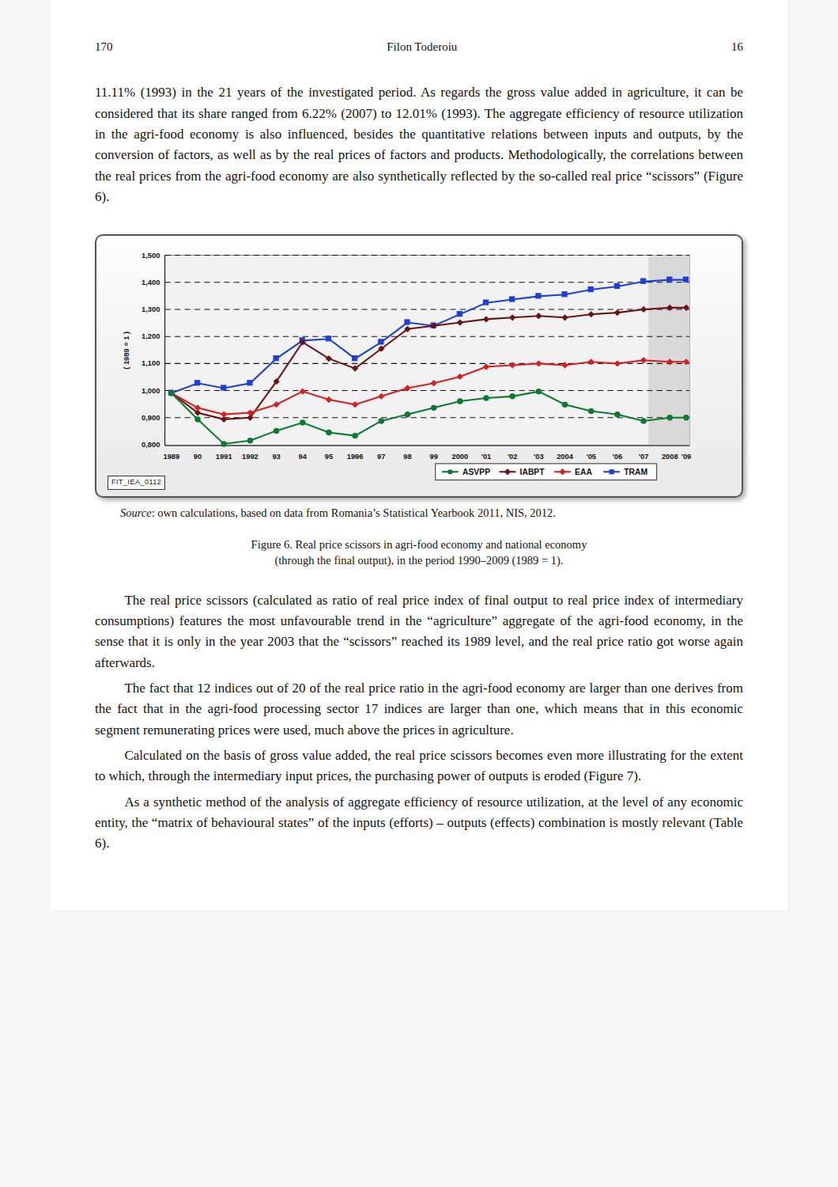170 Filon Toderoiu 16
11.11% (1993) in the 21 years of the investigated period. As regards the gross value added in agriculture, it can be considered that its share ranged from 6.22% (2007) to 12.01% (1993). The aggregate efficiency of resource utilization in the agri-food economy is also influenced, besides the quantitative relations between inputs and outputs, by the conversion of factors, as well as by the real prices of factors and products. Methodologically, the correlations between the real prices from the agri-food economy are also synthetically reflected by the so-called real price “scissors” (Figure 6).
1,500 1,400 1,300 1,200 1,100 1,000 0,900 0,800 ( 1989 = 1 ) 1989 90 1991 1992 93 94 95 1996 97 98 99 2000 '01 '02 '03 2004 '05 '06 '07 2008 '09 ASVPP IABPT EAA TRAM FIT_IEA_0112
Source: own calculations, based on data from Romania’s Statistical Yearbook 2011, NIS, 2012.
Figure 6. Real price scissors in agri-food economy and national economy
(through the final output), in the period 1990–2009 (1989 = 1).
The real price scissors (calculated as ratio of real price index of final output to real price index of intermediary consumptions) features the most unfavourable trend in the “agriculture” aggregate of the agri-food economy, in the sense that it is only in the year 2003 that the “scissors” reached its 1989 level, and the real price ratio got worse again afterwards.
The fact that 12 indices out of 20 of the real price ratio in the agri-food economy are larger than one derives from the fact that in the agri-food processing sector 17 indices are larger than one, which means that in this economic segment remunerating prices were used, much above the prices in agriculture.
Calculated on the basis of gross value added, the real price scissors becomes even more illustrating for the extent to which, through the intermediary input prices, the purchasing power of outputs is eroded (Figure 7).
As a synthetic method of the analysis of aggregate efficiency of resource utilization, at the level of any economic entity, the “matrix of behavioural states” of the inputs (efforts) – outputs (effects) combination is mostly relevant (Table 6).